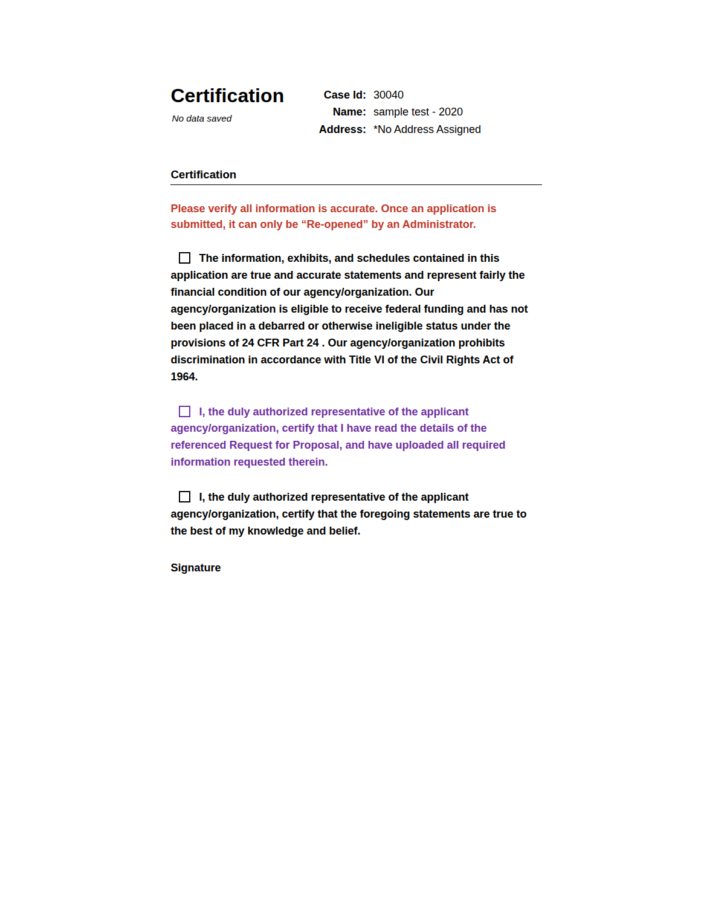Certification
No data saved
| Case Id: | 30040 |
| Name: | sample test - 2020 |
| Address: | *No Address Assigned |
Certification
Please verify all information is accurate. Once an application is submitted, it can only be “Re-opened” by an Administrator.
The information, exhibits, and schedules contained in this application are true and accurate statements and represent fairly the financial condition of our agency/organization. Our agency/organization is eligible to receive federal funding and has not been placed in a debarred or otherwise ineligible status under the provisions of 24 CFR Part 24 . Our agency/organization prohibits discrimination in accordance with Title VI of the Civil Rights Act of 1964.
I, the duly authorized representative of the applicant agency/organization, certify that I have read the details of the referenced Request for Proposal, and have uploaded all required information requested therein.
I, the duly authorized representative of the applicant agency/organization, certify that the foregoing statements are true to the best of my knowledge and belief.
Signature